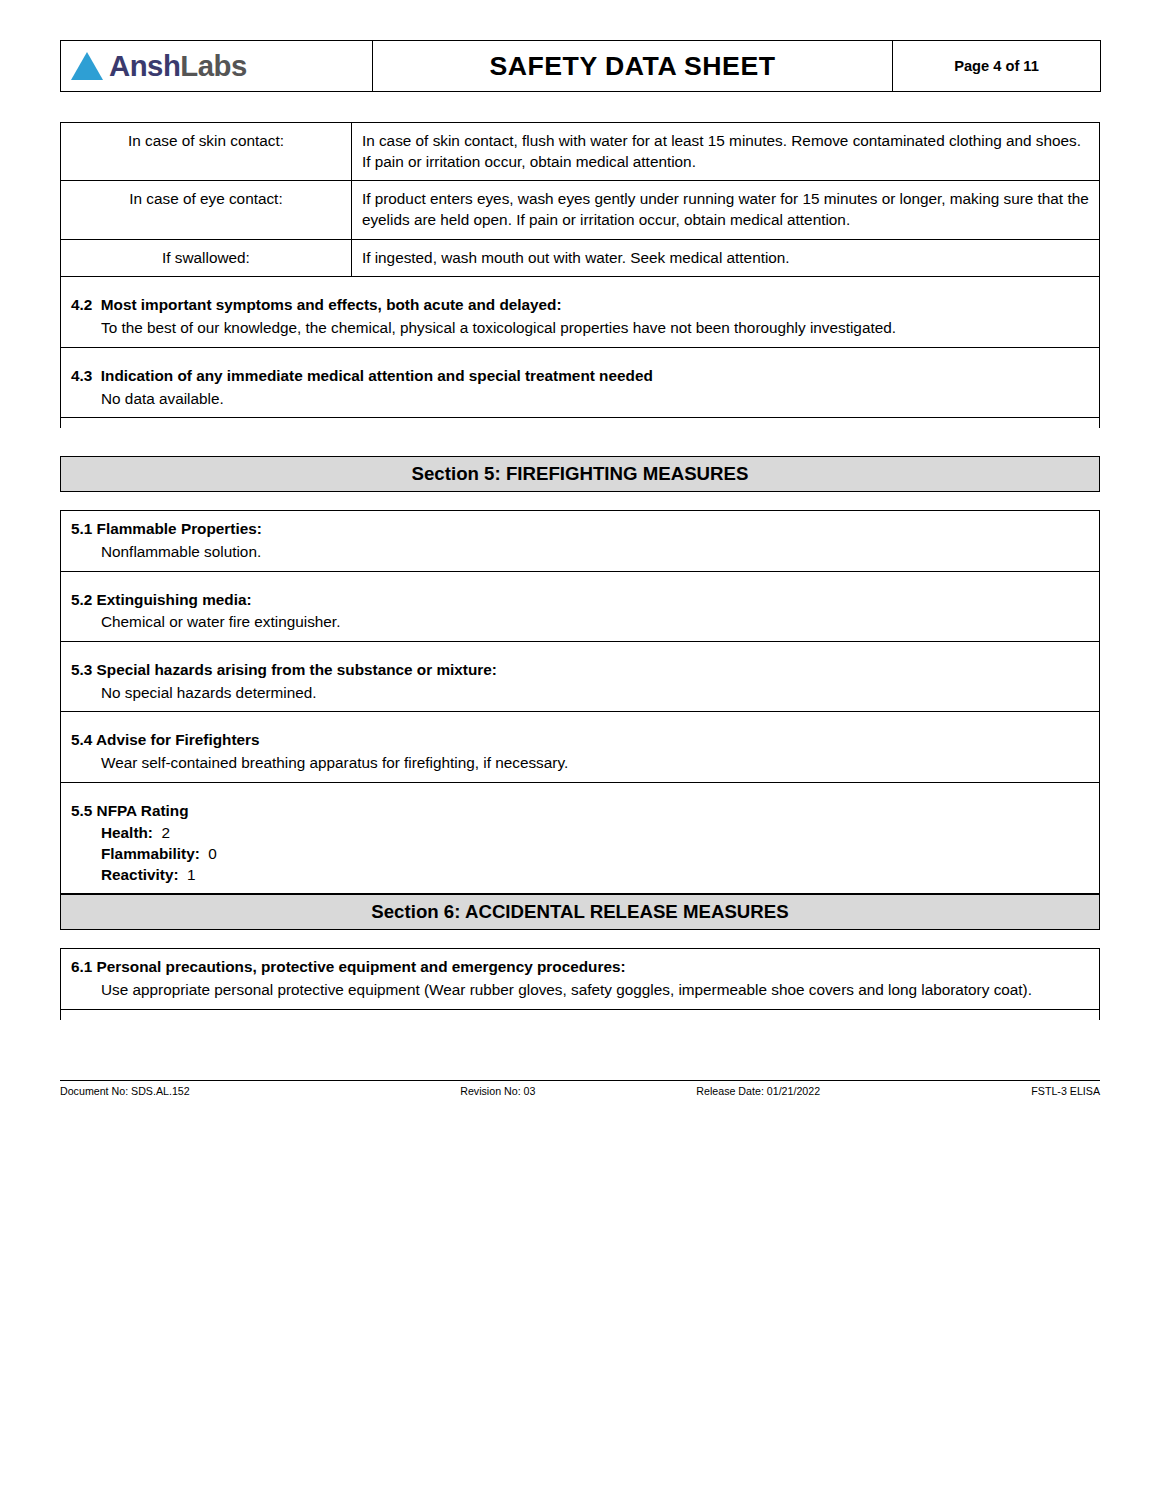AnshLabs
SAFETY DATA SHEET
Page 4 of 11
| In case of skin contact: | In case of skin contact, flush with water for at least 15 minutes. Remove contaminated clothing and shoes. If pain or irritation occur, obtain medical attention. |
| In case of eye contact: | If product enters eyes, wash eyes gently under running water for 15 minutes or longer, making sure that the eyelids are held open. If pain or irritation occur, obtain medical attention. |
| If swallowed: | If ingested, wash mouth out with water. Seek medical attention. |
4.2 Most important symptoms and effects, both acute and delayed:
To the best of our knowledge, the chemical, physical a toxicological properties have not been thoroughly investigated.
4.3 Indication of any immediate medical attention and special treatment needed
No data available.
Section 5: FIREFIGHTING MEASURES
5.1 Flammable Properties:
Nonflammable solution.
5.2 Extinguishing media:
Chemical or water fire extinguisher.
5.3 Special hazards arising from the substance or mixture:
No special hazards determined.
5.4 Advise for Firefighters
Wear self-contained breathing apparatus for firefighting, if necessary.
5.5 NFPA Rating
Health: 2
Flammability: 0
Reactivity: 1
Section 6: ACCIDENTAL RELEASE MEASURES
6.1 Personal precautions, protective equipment and emergency procedures:
Use appropriate personal protective equipment (Wear rubber gloves, safety goggles, impermeable shoe covers and long laboratory coat).
Document No: SDS.AL.152 Revision No: 03 Release Date: 01/21/2022 FSTL-3 ELISA